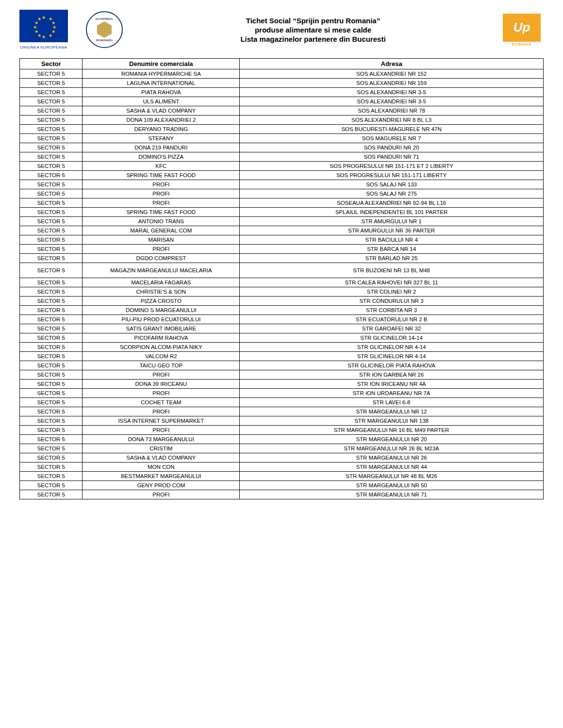★ ★ ★ ★ ★ ★ ★ ★ ★ ★ ★ ★
UNIUNEA EUROPEANA
GUVERNUL
ROMANIEI
Tichet Social “Sprijin pentru Romania”
produse alimentare si mese calde
Lista magazinelor partenere din Bucuresti
Up
ROMANIA
| Sector | Denumire comerciala | Adresa |
| --- | --- | --- |
| SECTOR 5 | ROMANIA HYPERMARCHE SA | SOS ALEXANDRIEI NR 152 |
| SECTOR 5 | LAGUNA INTERNATIONAL | SOS ALEXANDRIEI NR 159 |
| SECTOR 5 | PIATA RAHOVA | SOS ALEXANDRIEI NR 3-5 |
| SECTOR 5 | ULS ALIMENT | SOS ALEXANDRIEI NR 3-5 |
| SECTOR 5 | SASHA & VLAD COMPANY | SOS ALEXANDRIEI NR 78 |
| SECTOR 5 | DONA 109 ALEXANDRIEI 2 | SOS ALEXANDRIEI NR 8 BL L3 |
| SECTOR 5 | DERYANO TRADING | SOS BUCURESTI-MAGURELE NR 47N |
| SECTOR 5 | STEFANY | SOS MAGURELE NR 7 |
| SECTOR 5 | DONA 219 PANDURI | SOS PANDURI NR 20 |
| SECTOR 5 | DOMINO'S PIZZA | SOS PANDURI NR 71 |
| SECTOR 5 | KFC | SOS PROGRESULUI NR 151-171 ET 2 LIBERTY |
| SECTOR 5 | SPRING TIME FAST FOOD | SOS PROGRESULUI NR 151-171 LIBERTY |
| SECTOR 5 | PROFI | SOS SALAJ NR 133 |
| SECTOR 5 | PROFI | SOS SALAJ NR 275 |
| SECTOR 5 | PROFI | SOSEAUA ALEXANDRIEI NR 92-94 BL L16 |
| SECTOR 5 | SPRING TIME FAST FOOD | SPLAIUL INDEPENDENTEI BL 101 PARTER |
| SECTOR 5 | ANTONIO TRANS | STR AMURGULUI NR 1 |
| SECTOR 5 | MARAL GENERAL COM | STR AMURGULUI NR 36 PARTER |
| SECTOR 5 | MARISAN | STR BACIULUI NR 4 |
| SECTOR 5 | PROFI | STR BARCA NR 14 |
| SECTOR 5 | DGDO COMPREST | STR BARLAD NR 25 |
| SECTOR 5 | MAGAZIN MARGEANULUI MACELARIA | STR BUZOIENI NR 13 BL M48 |
| SECTOR 5 | MACELARIA FAGARAS | STR CALEA RAHOVEI NR 327 BL 11 |
| SECTOR 5 | CHRISTIE'S & SON | STR COLINEI NR 2 |
| SECTOR 5 | PIZZA CROSTO | STR CONDURULUI NR 3 |
| SECTOR 5 | DOMINO S MARGEANULUI | STR CORBITA NR 3 |
| SECTOR 5 | PIU-PIU PROD ECUATORULUI | STR ECUATORULUI NR 2 B |
| SECTOR 5 | SATIS GRANT IMOBILIARE | STR GAROAFEI NR 32 |
| SECTOR 5 | PICOFARM RAHOVA | STR GLICINELOR 14-14 |
| SECTOR 5 | SCORPION ALCOM-PIATA NIKY | STR GLICINELOR NR 4-14 |
| SECTOR 5 | VALCOM R2 | STR GLICINELOR NR 4-14 |
| SECTOR 5 | TAICU GEO TOP | STR GLICINELOR PIATA RAHOVA |
| SECTOR 5 | PROFI | STR ION GARBEA NR 26 |
| SECTOR 5 | DONA 39 IRICEANU | STR ION IRICEANU NR 4A |
| SECTOR 5 | PROFI | STR ION URDAREANU NR 7A |
| SECTOR 5 | COCHET TEAM | STR LAVEI 6-8 |
| SECTOR 5 | PROFI | STR MARGEANULUI NR 12 |
| SECTOR 5 | ISSA INTERNET SUPERMARKET | STR MARGEANULUI NR 138 |
| SECTOR 5 | PROFI | STR MARGEANULUI NR 16 BL M49 PARTER |
| SECTOR 5 | DONA 73 MARGEANULUI | STR MARGEANULUI NR 20 |
| SECTOR 5 | CRISTIM | STR MARGEANULUI NR 26 BL M23A |
| SECTOR 5 | SASHA & VLAD COMPANY | STR MARGEANULUI NR 26 |
| SECTOR 5 | MON CON | STR MARGEANULUI NR 44 |
| SECTOR 5 | BESTMARKET MARGEANULUI | STR MARGEANULUI NR 48 BL M26 |
| SECTOR 5 | GENY PROD COM | STR MARGEANULUI NR 50 |
| SECTOR 5 | PROFI | STR MARGEANULUI NR 71 |